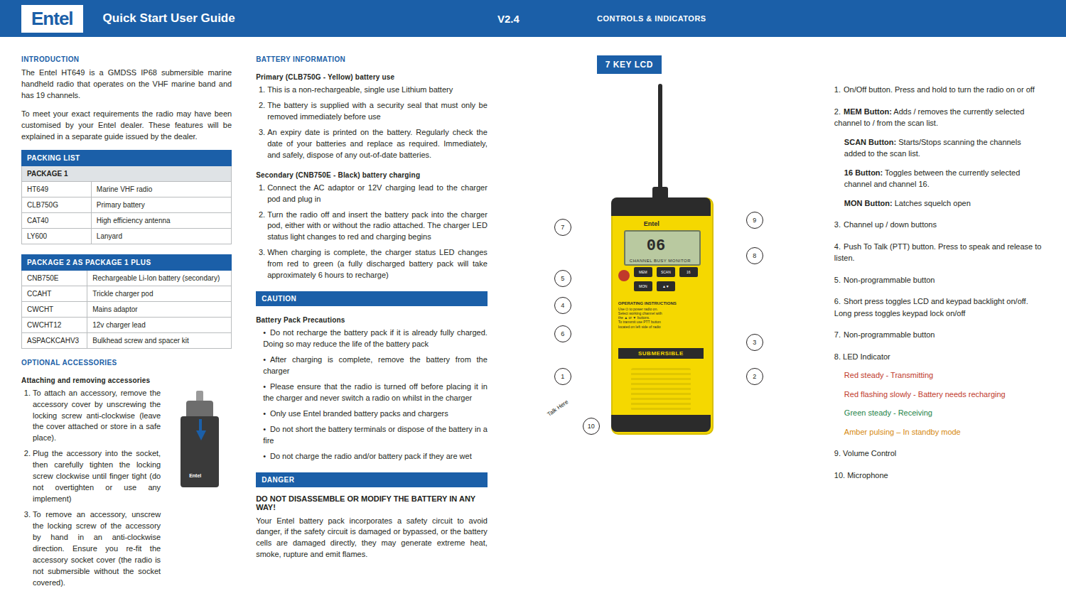Entel
Quick Start User Guide
V2.4
CONTROLS & INDICATORS
Introduction
The Entel HT649 is a GMDSS IP68 submersible marine handheld radio that operates on the VHF marine band and has 19 channels.
To meet your exact requirements the radio may have been customised by your Entel dealer. These features will be explained in a separate guide issued by the dealer.
| PACKING LIST |
| PACKAGE 1 |
| HT649 | Marine VHF radio |
| CLB750G | Primary battery |
| CAT40 | High efficiency antenna |
| LY600 | Lanyard |
| PACKAGE 2 AS PACKAGE 1 PLUS |
| CNB750E | Rechargeable Li-Ion battery (secondary) |
| CCAHT | Trickle charger pod |
| CWCHT | Mains adaptor |
| CWCHT12 | 12v charger lead |
| ASPACKCAHV3 | Bulkhead screw and spacer kit |
Optional Accessories
Attaching and removing accessories
To attach an accessory, remove the accessory cover by unscrewing the locking screw anti-clockwise (leave the cover attached or store in a safe place).
Plug the accessory into the socket, then carefully tighten the locking screw clockwise until finger tight (do not overtighten or use any implement)
To remove an accessory, unscrew the locking screw of the accessory by hand in an anti-clockwise direction. Ensure you re-fit the accessory socket cover (the radio is not submersible without the socket covered).
Entel
Battery Information
Primary (CLB750G - Yellow) battery use
This is a non-rechargeable, single use Lithium battery
The battery is supplied with a security seal that must only be removed immediately before use
An expiry date is printed on the battery. Regularly check the date of your batteries and replace as required. Immediately, and safely, dispose of any out-of-date batteries.
Secondary (CNB750E - Black) battery charging
Connect the AC adaptor or 12V charging lead to the charger pod and plug in
Turn the radio off and insert the battery pack into the charger pod, either with or without the radio attached. The charger LED status light changes to red and charging begins
When charging is complete, the charger status LED changes from red to green (a fully discharged battery pack will take approximately 6 hours to recharge)
CAUTION
Battery Pack Precautions
Do not recharge the battery pack if it is already fully charged. Doing so may reduce the life of the battery pack
After charging is complete, remove the battery from the charger
Please ensure that the radio is turned off before placing it in the charger and never switch a radio on whilst in the charger
Only use Entel branded battery packs and chargers
Do not short the battery terminals or dispose of the battery in a fire
Do not charge the radio and/or battery pack if they are wet
DANGER
DO NOT DISASSEMBLE OR MODIFY THE BATTERY IN ANY WAY!
Your Entel battery pack incorporates a safety circuit to avoid danger, if the safety circuit is damaged or bypassed, or the battery cells are damaged directly, they may generate extreme heat, smoke, rupture and emit flames.
7 KEY LCD
Entel
06
CHANNEL BUSY MONITOR
MEM
SCAN
16
MON
▲▼
OPERATING INSTRUCTIONS
Use ⏻ to power radio on.
Select working channel with
the ▲ or ▼ buttons.
To transmit use PTT button
located on left side of radio
SUBMERSIBLE
1
2
3
4
5
6
7
8
9
10
Talk Here
On/Off button. Press and hold to turn the radio on or off
MEM Button: Adds / removes the currently selected channel to / from the scan list.
SCAN Button: Starts/Stops scanning the channels added to the scan list.
16 Button: Toggles between the currently selected channel and channel 16.
MON Button: Latches squelch open
Channel up / down buttons
Push To Talk (PTT) button. Press to speak and release to listen.
Non-programmable button
Short press toggles LCD and keypad backlight on/off. Long press toggles keypad lock on/off
Non-programmable button
8. LED Indicator
Red steady - Transmitting
Red flashing slowly - Battery needs recharging
Green steady - Receiving
Amber pulsing – In standby mode
9. Volume Control
10. Microphone